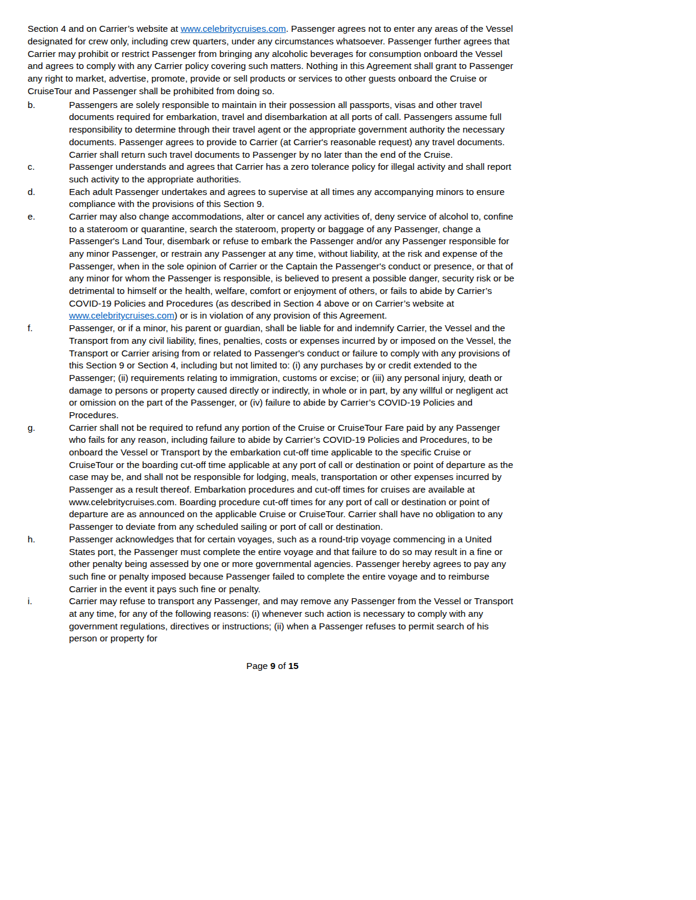Section 4 and on Carrier’s website at www.celebritycruises.com. Passenger agrees not to enter any areas of the Vessel designated for crew only, including crew quarters, under any circumstances whatsoever. Passenger further agrees that Carrier may prohibit or restrict Passenger from bringing any alcoholic beverages for consumption onboard the Vessel and agrees to comply with any Carrier policy covering such matters. Nothing in this Agreement shall grant to Passenger any right to market, advertise, promote, provide or sell products or services to other guests onboard the Cruise or CruiseTour and Passenger shall be prohibited from doing so.
b. Passengers are solely responsible to maintain in their possession all passports, visas and other travel documents required for embarkation, travel and disembarkation at all ports of call. Passengers assume full responsibility to determine through their travel agent or the appropriate government authority the necessary documents. Passenger agrees to provide to Carrier (at Carrier's reasonable request) any travel documents. Carrier shall return such travel documents to Passenger by no later than the end of the Cruise.
c. Passenger understands and agrees that Carrier has a zero tolerance policy for illegal activity and shall report such activity to the appropriate authorities.
d. Each adult Passenger undertakes and agrees to supervise at all times any accompanying minors to ensure compliance with the provisions of this Section 9.
e. Carrier may also change accommodations, alter or cancel any activities of, deny service of alcohol to, confine to a stateroom or quarantine, search the stateroom, property or baggage of any Passenger, change a Passenger's Land Tour, disembark or refuse to embark the Passenger and/or any Passenger responsible for any minor Passenger, or restrain any Passenger at any time, without liability, at the risk and expense of the Passenger, when in the sole opinion of Carrier or the Captain the Passenger's conduct or presence, or that of any minor for whom the Passenger is responsible, is believed to present a possible danger, security risk or be detrimental to himself or the health, welfare, comfort or enjoyment of others, or fails to abide by Carrier’s COVID-19 Policies and Procedures (as described in Section 4 above or on Carrier’s website at www.celebritycruises.com) or is in violation of any provision of this Agreement.
f. Passenger, or if a minor, his parent or guardian, shall be liable for and indemnify Carrier, the Vessel and the Transport from any civil liability, fines, penalties, costs or expenses incurred by or imposed on the Vessel, the Transport or Carrier arising from or related to Passenger's conduct or failure to comply with any provisions of this Section 9 or Section 4, including but not limited to: (i) any purchases by or credit extended to the Passenger; (ii) requirements relating to immigration, customs or excise; or (iii) any personal injury, death or damage to persons or property caused directly or indirectly, in whole or in part, by any willful or negligent act or omission on the part of the Passenger, or (iv) failure to abide by Carrier’s COVID-19 Policies and Procedures.
g. Carrier shall not be required to refund any portion of the Cruise or CruiseTour Fare paid by any Passenger who fails for any reason, including failure to abide by Carrier’s COVID-19 Policies and Procedures, to be onboard the Vessel or Transport by the embarkation cut-off time applicable to the specific Cruise or CruiseTour or the boarding cut-off time applicable at any port of call or destination or point of departure as the case may be, and shall not be responsible for lodging, meals, transportation or other expenses incurred by Passenger as a result thereof. Embarkation procedures and cut-off times for cruises are available at www.celebritycruises.com. Boarding procedure cut-off times for any port of call or destination or point of departure are as announced on the applicable Cruise or CruiseTour. Carrier shall have no obligation to any Passenger to deviate from any scheduled sailing or port of call or destination.
h. Passenger acknowledges that for certain voyages, such as a round-trip voyage commencing in a United States port, the Passenger must complete the entire voyage and that failure to do so may result in a fine or other penalty being assessed by one or more governmental agencies. Passenger hereby agrees to pay any such fine or penalty imposed because Passenger failed to complete the entire voyage and to reimburse Carrier in the event it pays such fine or penalty.
i. Carrier may refuse to transport any Passenger, and may remove any Passenger from the Vessel or Transport at any time, for any of the following reasons: (i) whenever such action is necessary to comply with any government regulations, directives or instructions; (ii) when a Passenger refuses to permit search of his person or property for
Page 9 of 15